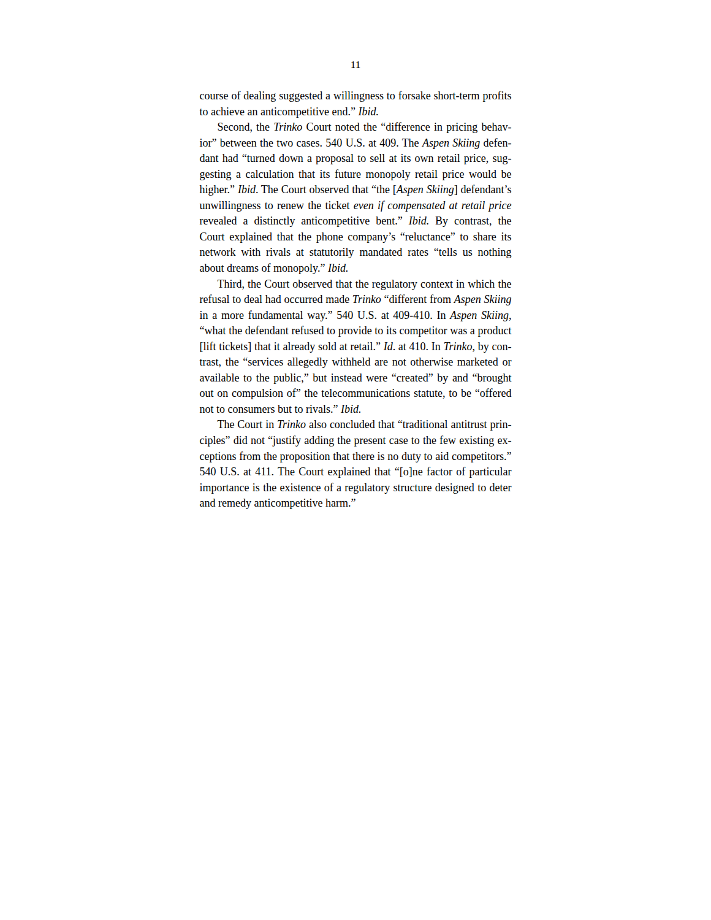11
course of dealing suggested a willingness to forsake short-term profits to achieve an anticompetitive end.” Ibid.
Second, the Trinko Court noted the “difference in pricing behavior” between the two cases. 540 U.S. at 409. The Aspen Skiing defendant had “turned down a proposal to sell at its own retail price, suggesting a calculation that its future monopoly retail price would be higher.” Ibid. The Court observed that “the [Aspen Skiing] defendant’s unwillingness to renew the ticket even if compensated at retail price revealed a distinctly anticompetitive bent.” Ibid. By contrast, the Court explained that the phone company’s “reluctance” to share its network with rivals at statutorily mandated rates “tells us nothing about dreams of monopoly.” Ibid.
Third, the Court observed that the regulatory context in which the refusal to deal had occurred made Trinko “different from Aspen Skiing in a more fundamental way.” 540 U.S. at 409-410. In Aspen Skiing, “what the defendant refused to provide to its competitor was a product [lift tickets] that it already sold at retail.” Id. at 410. In Trinko, by contrast, the “services allegedly withheld are not otherwise marketed or available to the public,” but instead were “created” by and “brought out on compulsion of” the telecommunications statute, to be “offered not to consumers but to rivals.” Ibid.
The Court in Trinko also concluded that “traditional antitrust principles” did not “justify adding the present case to the few existing exceptions from the proposition that there is no duty to aid competitors.” 540 U.S. at 411. The Court explained that “[o]ne factor of particular importance is the existence of a regulatory structure designed to deter and remedy anticompetitive harm.”